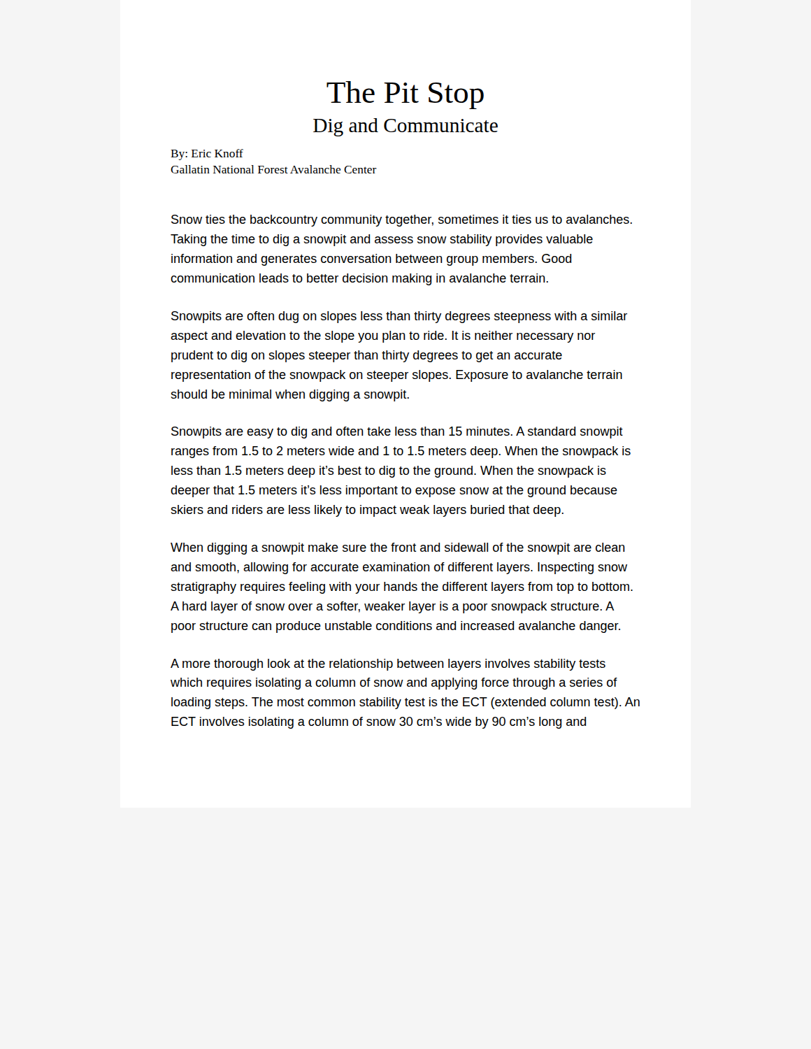The Pit Stop
Dig and Communicate
By: Eric Knoff
Gallatin National Forest Avalanche Center
Snow ties the backcountry community together, sometimes it ties us to avalanches. Taking the time to dig a snowpit and assess snow stability provides valuable information and generates conversation between group members. Good communication leads to better decision making in avalanche terrain.
Snowpits are often dug on slopes less than thirty degrees steepness with a similar aspect and elevation to the slope you plan to ride. It is neither necessary nor prudent to dig on slopes steeper than thirty degrees to get an accurate representation of the snowpack on steeper slopes. Exposure to avalanche terrain should be minimal when digging a snowpit.
Snowpits are easy to dig and often take less than 15 minutes. A standard snowpit ranges from 1.5 to 2 meters wide and 1 to 1.5 meters deep. When the snowpack is less than 1.5 meters deep it’s best to dig to the ground. When the snowpack is deeper that 1.5 meters it’s less important to expose snow at the ground because skiers and riders are less likely to impact weak layers buried that deep.
When digging a snowpit make sure the front and sidewall of the snowpit are clean and smooth, allowing for accurate examination of different layers. Inspecting snow stratigraphy requires feeling with your hands the different layers from top to bottom. A hard layer of snow over a softer, weaker layer is a poor snowpack structure. A poor structure can produce unstable conditions and increased avalanche danger.
A more thorough look at the relationship between layers involves stability tests which requires isolating a column of snow and applying force through a series of loading steps. The most common stability test is the ECT (extended column test). An ECT involves isolating a column of snow 30 cm’s wide by 90 cm’s long and